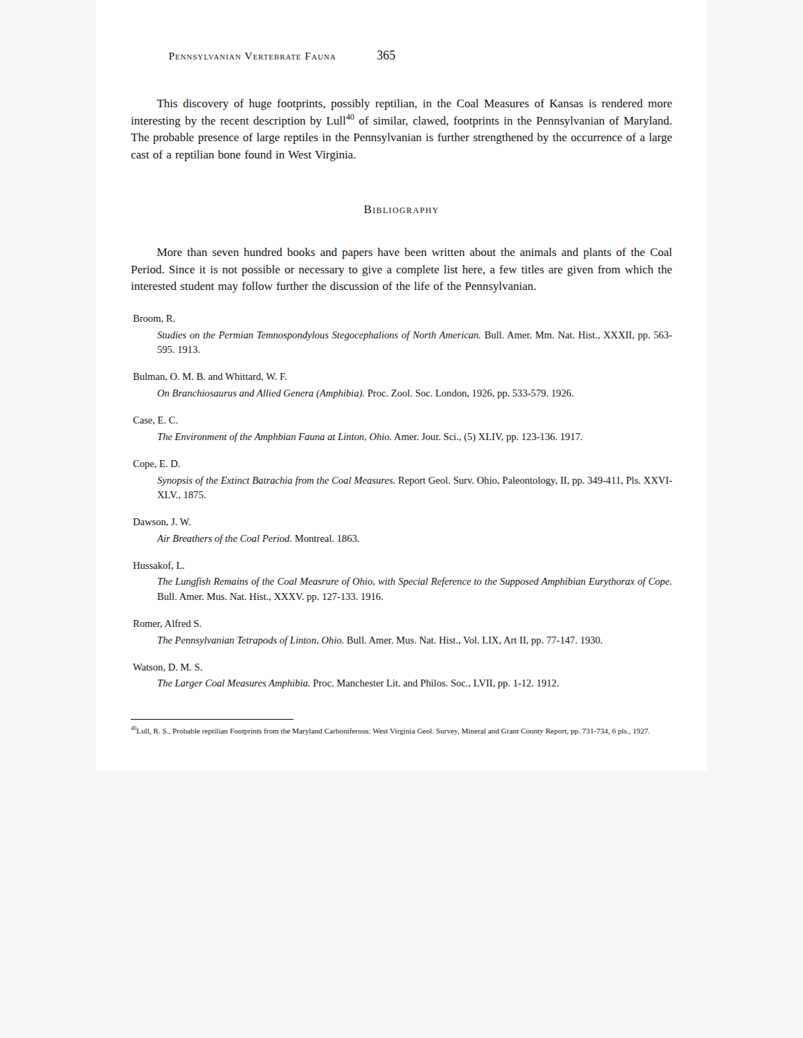Pennsylvanian Vertebrate Fauna 365
This discovery of huge footprints, possibly reptilian, in the Coal Measures of Kansas is rendered more interesting by the recent description by Lull40 of similar, clawed, footprints in the Pennsylvanian of Maryland. The probable presence of large reptiles in the Pennsylvanian is further strengthened by the occurrence of a large cast of a reptilian bone found in West Virginia.
Bibliography
More than seven hundred books and papers have been written about the animals and plants of the Coal Period. Since it is not possible or necessary to give a complete list here, a few titles are given from which the interested student may follow further the discussion of the life of the Pennsylvanian.
Broom, R.
Studies on the Permian Temnospondylous Stegocephalions of North American. Bull. Amer. Mm. Nat. Hist., XXXII, pp. 563-595. 1913.
Bulman, O. M. B. and Whittard, W. F.
On Branchiosaurus and Allied Genera (Amphibia). Proc. Zool. Soc. London, 1926, pp. 533-579. 1926.
Case, E. C.
The Environment of the Amphbian Fauna at Linton, Ohio. Amer. Jour. Sci., (5) XLIV, pp. 123-136. 1917.
Cope, E. D.
Synopsis of the Extinct Batrachia from the Coal Measures. Report Geol. Surv. Ohio, Paleontology, II, pp. 349-411, Pls. XXVI-XLV., 1875.
Dawson, J. W.
Air Breathers of the Coal Period. Montreal. 1863.
Hussakof, L.
The Lungfish Remains of the Coal Measrure of Ohio, with Special Reference to the Supposed Amphibian Eurythorax of Cope. Bull. Amer. Mus. Nat. Hist., XXXV. pp. 127-133. 1916.
Romer, Alfred S.
The Pennsylvanian Tetrapods of Linton, Ohio. Bull. Amer. Mus. Nat. Hist., Vol. LIX, Art II, pp. 77-147. 1930.
Watson, D. M. S.
The Larger Coal Measures Amphibia. Proc. Manchester Lit. and Philos. Soc., LVII, pp. 1-12. 1912.
40Lull, R. S., Probable reptilian Footprints from the Maryland Carboniferous: West Virginia Geol. Survey, Mineral and Grant County Report, pp. 731-734, 6 pls., 1927.